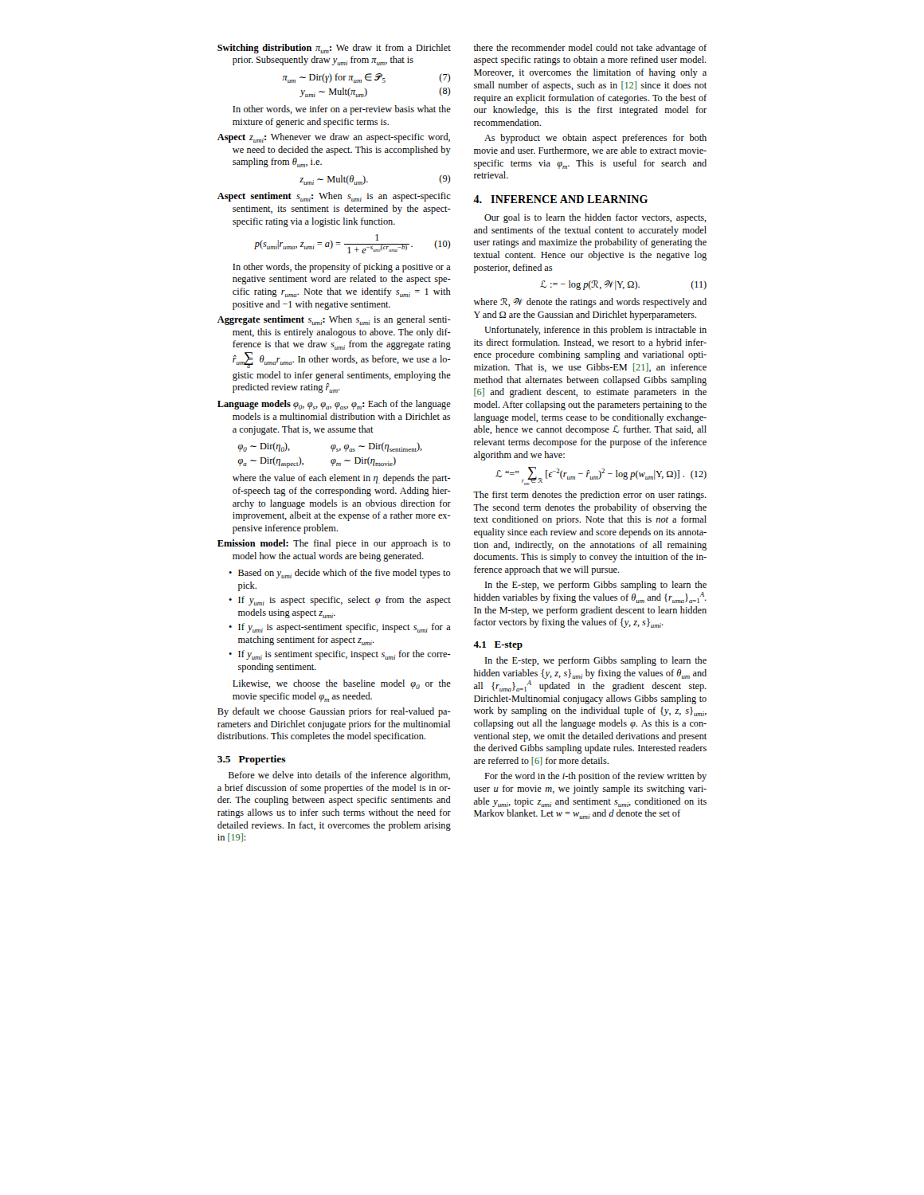Switching distribution πum: We draw it from a Dirichlet prior. Subsequently draw yumi from πum, that is
πum ∼ Dir(γ) for πum ∈ 𝒫5 (7)
yumi ∼ Mult(πum) (8)
In other words, we infer on a per-review basis what the mixture of generic and specific terms is.
Aspect zumi: Whenever we draw an aspect-specific word, we need to decided the aspect. This is accomplished by sampling from θum, i.e.
zumi ∼ Mult(θum). (9)
Aspect sentiment sumi: When sumi is an aspect-specific sentiment, its sentiment is determined by the aspect-specific rating via a logistic link function.
p(sumi|ruma, zumi = a) = 11 + e−sumi(cruma−b). (10)
In other words, the propensity of picking a positive or a negative sentiment word are related to the aspect specific rating ruma. Note that we identify sumi = 1 with positive and −1 with negative sentiment.
Aggregate sentiment sumi: When sumi is an general sentiment, this is entirely analogous to above. The only difference is that we draw sumi from the aggregate rating r̂um = ∑a θumaruma. In other words, as before, we use a logistic model to infer general sentiments, employing the predicted review rating r̂um.
Language models φ0, φs, φa, φas, φm: Each of the language models is a multinomial distribution with a Dirichlet as a conjugate. That is, we assume that
φ0 ∼ Dir(η0), φs, φas ∼ Dir(ηsentiment),
φa ∼ Dir(ηaspect), φm ∼ Dir(ηmovie)
where the value of each element in η. depends the part-of-speech tag of the corresponding word. Adding hierarchy to language models is an obvious direction for improvement, albeit at the expense of a rather more expensive inference problem.
Emission model: The final piece in our approach is to model how the actual words are being generated.
Based on yumi decide which of the five model types to pick.
If yumi is aspect specific, select φ from the aspect models using aspect zumi.
If yumi is aspect-sentiment specific, inspect sumi for a matching sentiment for aspect zumi.
If yumi is sentiment specific, inspect sumi for the corresponding sentiment.
Likewise, we choose the baseline model φ0 or the movie specific model φm as needed.
By default we choose Gaussian priors for real-valued parameters and Dirichlet conjugate priors for the multinomial distributions. This completes the model specification.
3.5 Properties
Before we delve into details of the inference algorithm, a brief discussion of some properties of the model is in order. The coupling between aspect specific sentiments and ratings allows us to infer such terms without the need for detailed reviews. In fact, it overcomes the problem arising in [19]:
there the recommender model could not take advantage of aspect specific ratings to obtain a more refined user model. Moreover, it overcomes the limitation of having only a small number of aspects, such as in [12] since it does not require an explicit formulation of categories. To the best of our knowledge, this is the first integrated model for recommendation.
As byproduct we obtain aspect preferences for both movie and user. Furthermore, we are able to extract movie-specific terms via φm. This is useful for search and retrieval.
4. INFERENCE AND LEARNING
Our goal is to learn the hidden factor vectors, aspects, and sentiments of the textual content to accurately model user ratings and maximize the probability of generating the textual content. Hence our objective is the negative log posterior, defined as
ℒ := − log p(ℛ, 𝒲|Υ, Ω). (11)
where ℛ, 𝒲 denote the ratings and words respectively and Υ and Ω are the Gaussian and Dirichlet hyperparameters.
Unfortunately, inference in this problem is intractable in its direct formulation. Instead, we resort to a hybrid inference procedure combining sampling and variational optimization. That is, we use Gibbs-EM [21], an inference method that alternates between collapsed Gibbs sampling [6] and gradient descent, to estimate parameters in the model. After collapsing out the parameters pertaining to the language model, terms cease to be conditionally exchangeable, hence we cannot decompose ℒ further. That said, all relevant terms decompose for the purpose of the inference algorithm and we have:
ℒ “=” ∑rum ∈ ℛ [ϵ−2(rum − r̂um)2 − log p(wum|Υ, Ω)] . (12)
The first term denotes the prediction error on user ratings. The second term denotes the probability of observing the text conditioned on priors. Note that this is not a formal equality since each review and score depends on its annotation and, indirectly, on the annotations of all remaining documents. This is simply to convey the intuition of the inference approach that we will pursue.
In the E-step, we perform Gibbs sampling to learn the hidden variables by fixing the values of θum and {ruma}a=1A. In the M-step, we perform gradient descent to learn hidden factor vectors by fixing the values of {y, z, s}umi.
4.1 E-step
In the E-step, we perform Gibbs sampling to learn the hidden variables {y, z, s}umi by fixing the values of θum and all {ruma}a=1A updated in the gradient descent step. Dirichlet-Multinomial conjugacy allows Gibbs sampling to work by sampling on the individual tuple of {y, z, s}umi, collapsing out all the language models φ. As this is a conventional step, we omit the detailed derivations and present the derived Gibbs sampling update rules. Interested readers are referred to [6] for more details.
For the word in the i-th position of the review written by user u for movie m, we jointly sample its switching variable yumi, topic zumi and sentiment sumi, conditioned on its Markov blanket. Let w = wumi and d denote the set of